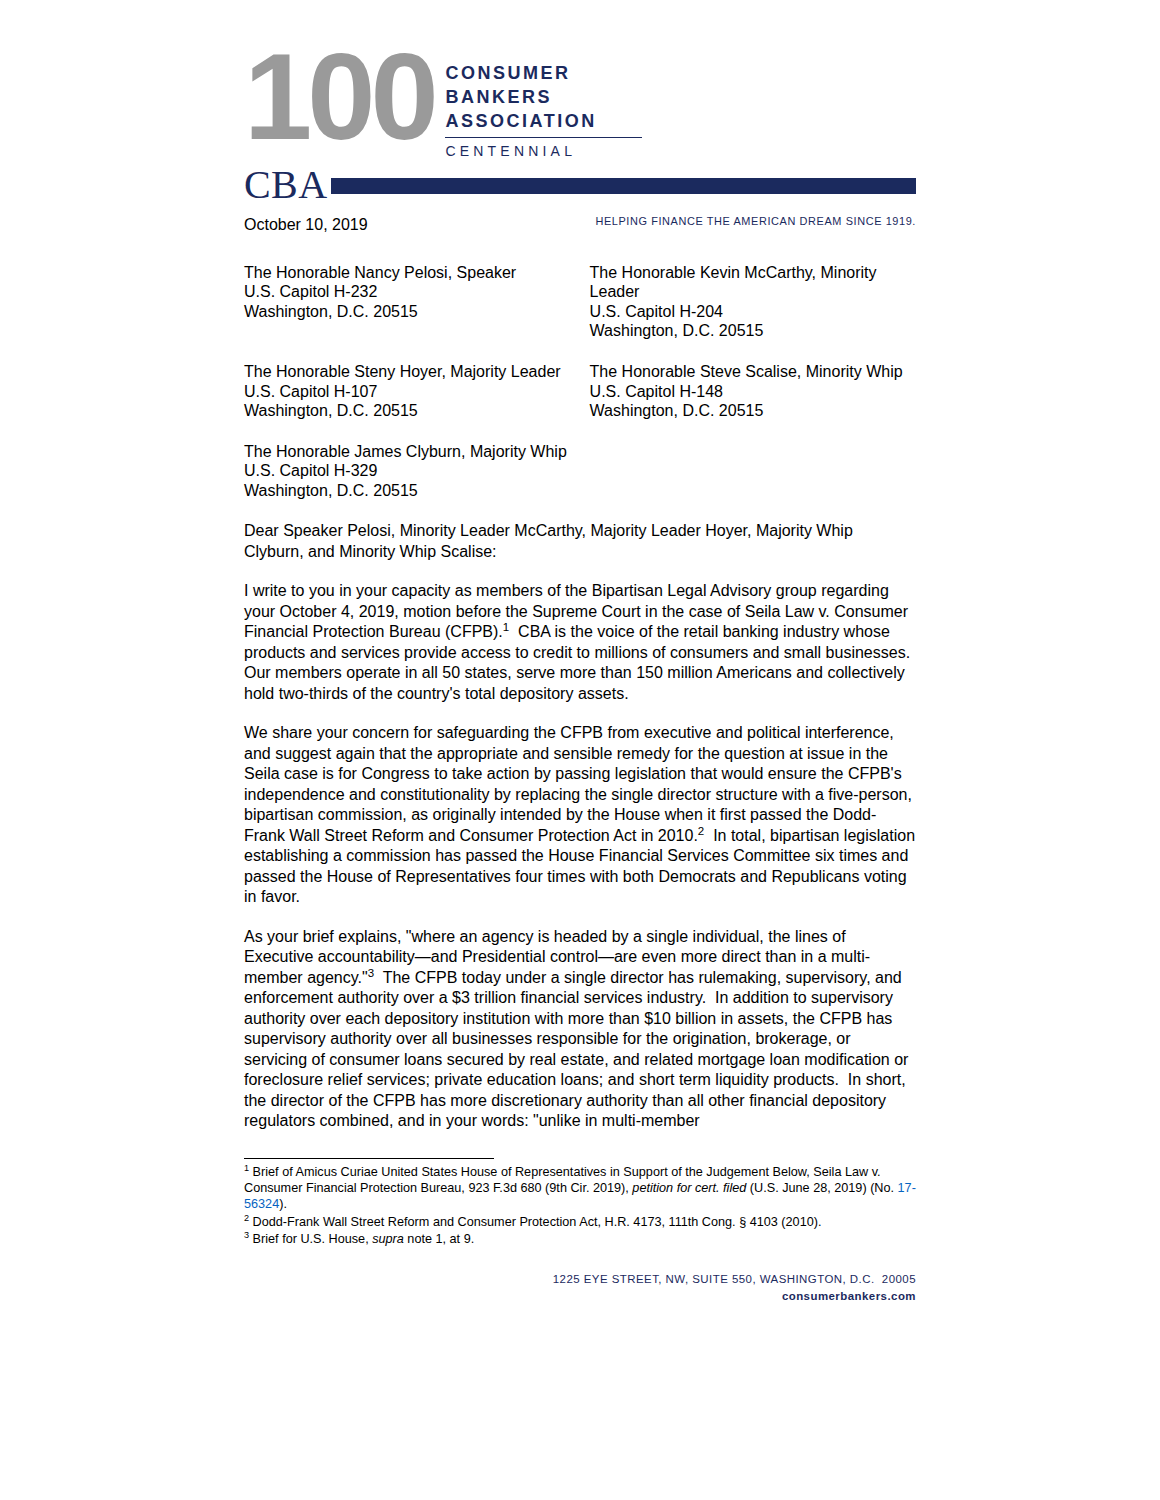100
CONSUMER
BANKERS
ASSOCIATION
CENTENNIAL
CBA
HELPING FINANCE THE AMERICAN DREAM SINCE 1919.
October 10, 2019
| The Honorable Nancy Pelosi, Speaker U.S. Capitol H-232 Washington, D.C. 20515 | The Honorable Kevin McCarthy, Minority Leader U.S. Capitol H-204 Washington, D.C. 20515 |
| The Honorable Steny Hoyer, Majority Leader U.S. Capitol H-107 Washington, D.C. 20515 | The Honorable Steve Scalise, Minority Whip U.S. Capitol H-148 Washington, D.C. 20515 |
| The Honorable James Clyburn, Majority Whip U.S. Capitol H-329 Washington, D.C. 20515 | |
Dear Speaker Pelosi, Minority Leader McCarthy, Majority Leader Hoyer, Majority Whip Clyburn, and Minority Whip Scalise:
I write to you in your capacity as members of the Bipartisan Legal Advisory group regarding your October 4, 2019, motion before the Supreme Court in the case of Seila Law v. Consumer Financial Protection Bureau (CFPB).1 CBA is the voice of the retail banking industry whose products and services provide access to credit to millions of consumers and small businesses. Our members operate in all 50 states, serve more than 150 million Americans and collectively hold two-thirds of the country's total depository assets.
We share your concern for safeguarding the CFPB from executive and political interference, and suggest again that the appropriate and sensible remedy for the question at issue in the Seila case is for Congress to take action by passing legislation that would ensure the CFPB's independence and constitutionality by replacing the single director structure with a five-person, bipartisan commission, as originally intended by the House when it first passed the Dodd-Frank Wall Street Reform and Consumer Protection Act in 2010.2 In total, bipartisan legislation establishing a commission has passed the House Financial Services Committee six times and passed the House of Representatives four times with both Democrats and Republicans voting in favor.
As your brief explains, "where an agency is headed by a single individual, the lines of Executive accountability—and Presidential control—are even more direct than in a multi-member agency."3 The CFPB today under a single director has rulemaking, supervisory, and enforcement authority over a $3 trillion financial services industry. In addition to supervisory authority over each depository institution with more than $10 billion in assets, the CFPB has supervisory authority over all businesses responsible for the origination, brokerage, or servicing of consumer loans secured by real estate, and related mortgage loan modification or foreclosure relief services; private education loans; and short term liquidity products. In short, the director of the CFPB has more discretionary authority than all other financial depository regulators combined, and in your words: "unlike in multi-member
1 Brief of Amicus Curiae United States House of Representatives in Support of the Judgement Below, Seila Law v. Consumer Financial Protection Bureau, 923 F.3d 680 (9th Cir. 2019), petition for cert. filed (U.S. June 28, 2019) (No. 17-56324).
2 Dodd-Frank Wall Street Reform and Consumer Protection Act, H.R. 4173, 111th Cong. § 4103 (2010).
3 Brief for U.S. House, supra note 1, at 9.
1225 EYE STREET, NW, SUITE 550, WASHINGTON, D.C. 20005
consumerbankers.com